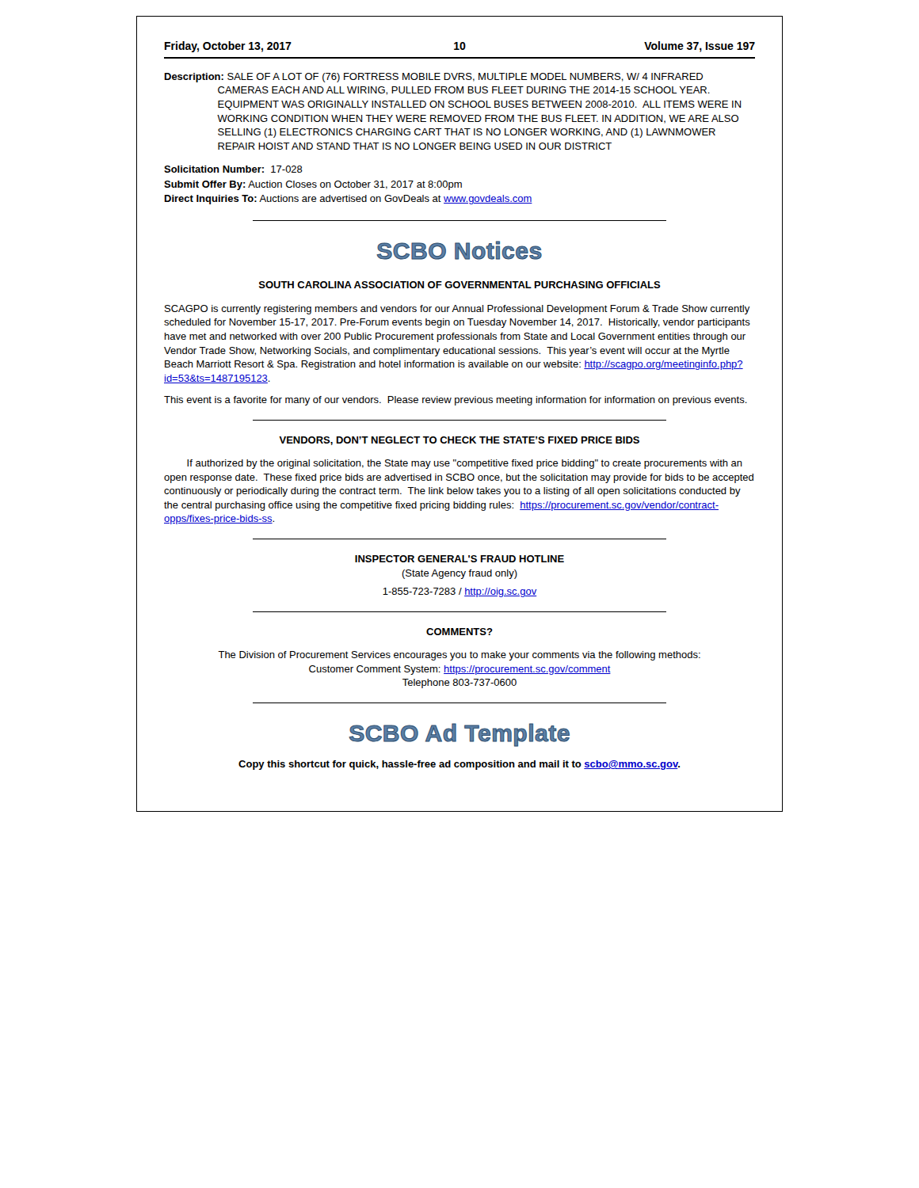Friday, October 13, 2017
10
Volume 37, Issue 197
Description: SALE OF A LOT OF (76) FORTRESS MOBILE DVRS, MULTIPLE MODEL NUMBERS, W/ 4 INFRARED CAMERAS EACH AND ALL WIRING, PULLED FROM BUS FLEET DURING THE 2014-15 SCHOOL YEAR. EQUIPMENT WAS ORIGINALLY INSTALLED ON SCHOOL BUSES BETWEEN 2008-2010. ALL ITEMS WERE IN WORKING CONDITION WHEN THEY WERE REMOVED FROM THE BUS FLEET. IN ADDITION, WE ARE ALSO SELLING (1) ELECTRONICS CHARGING CART THAT IS NO LONGER WORKING, AND (1) LAWNMOWER REPAIR HOIST AND STAND THAT IS NO LONGER BEING USED IN OUR DISTRICT
Solicitation Number: 17-028
Submit Offer By: Auction Closes on October 31, 2017 at 8:00pm
Direct Inquiries To: Auctions are advertised on GovDeals at www.govdeals.com
SCBO Notices
SOUTH CAROLINA ASSOCIATION OF GOVERNMENTAL PURCHASING OFFICIALS
SCAGPO is currently registering members and vendors for our Annual Professional Development Forum & Trade Show currently scheduled for November 15-17, 2017. Pre-Forum events begin on Tuesday November 14, 2017. Historically, vendor participants have met and networked with over 200 Public Procurement professionals from State and Local Government entities through our Vendor Trade Show, Networking Socials, and complimentary educational sessions. This year’s event will occur at the Myrtle Beach Marriott Resort & Spa. Registration and hotel information is available on our website: http://scagpo.org/meetinginfo.php?id=53&ts=1487195123.
This event is a favorite for many of our vendors. Please review previous meeting information for information on previous events.
VENDORS, DON’T NEGLECT TO CHECK THE STATE’S FIXED PRICE BIDS
If authorized by the original solicitation, the State may use "competitive fixed price bidding" to create procurements with an open response date. These fixed price bids are advertised in SCBO once, but the solicitation may provide for bids to be accepted continuously or periodically during the contract term. The link below takes you to a listing of all open solicitations conducted by the central purchasing office using the competitive fixed pricing bidding rules: https://procurement.sc.gov/vendor/contract-opps/fixes-price-bids-ss.
INSPECTOR GENERAL'S FRAUD HOTLINE
(State Agency fraud only)
1-855-723-7283 / http://oig.sc.gov
COMMENTS?
The Division of Procurement Services encourages you to make your comments via the following methods:
Customer Comment System: https://procurement.sc.gov/comment
Telephone 803-737-0600
SCBO Ad Template
Copy this shortcut for quick, hassle-free ad composition and mail it to scbo@mmo.sc.gov.